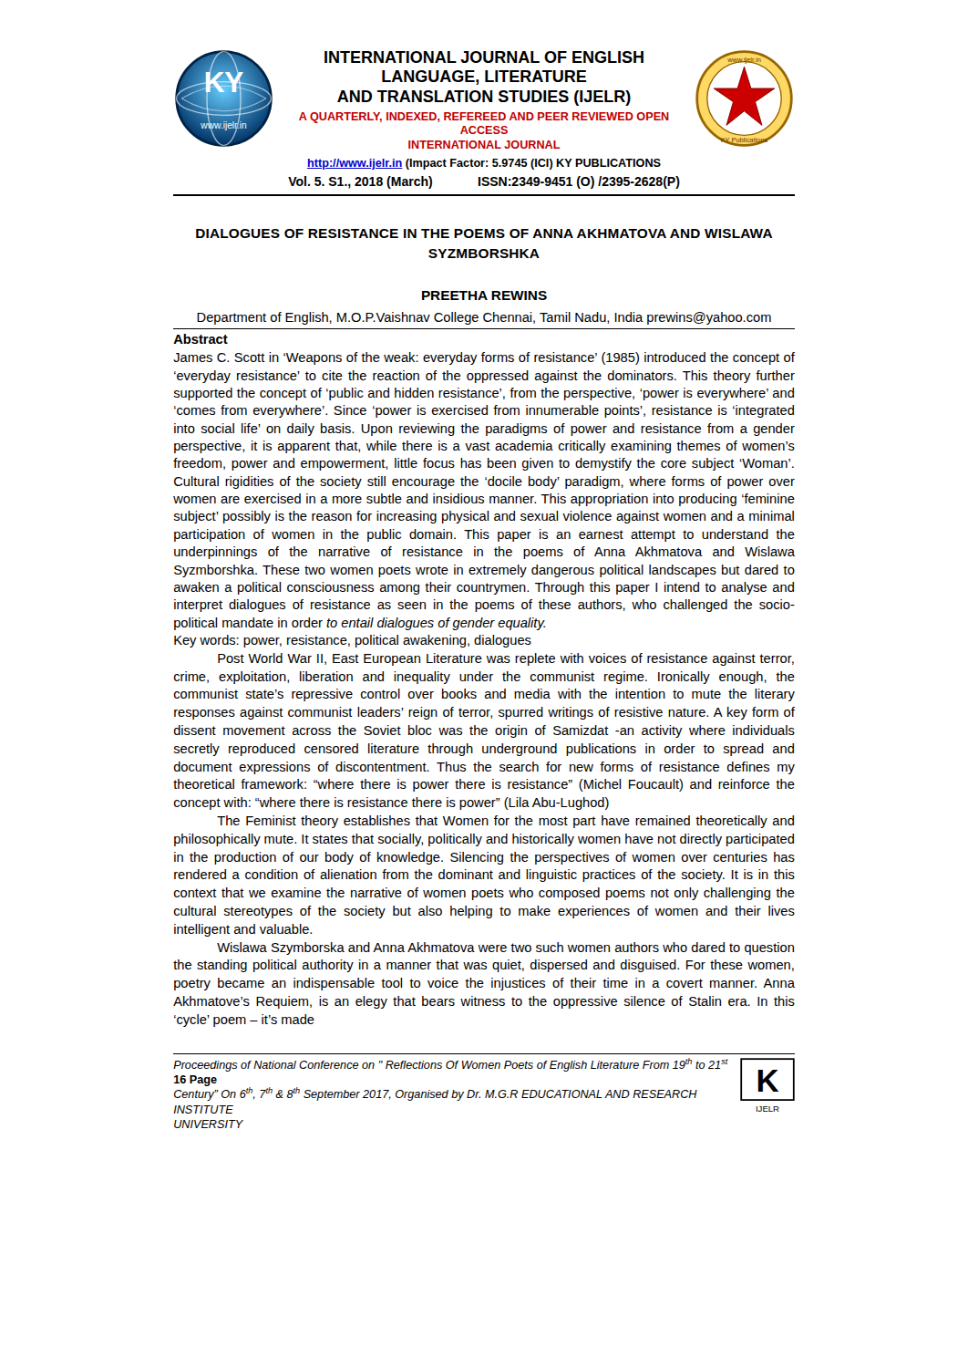INTERNATIONAL JOURNAL OF ENGLISH LANGUAGE, LITERATURE
AND TRANSLATION STUDIES (IJELR)
A QUARTERLY, INDEXED, REFEREED AND PEER REVIEWED OPEN ACCESS
INTERNATIONAL JOURNAL
http://www.ijelr.in (Impact Factor: 5.9745 (ICI) KY PUBLICATIONS
Vol. 5. S1., 2018 (March) ISSN:2349-9451 (O) /2395-2628(P)
DIALOGUES OF RESISTANCE IN THE POEMS OF ANNA AKHMATOVA AND WISLAWA
SYZMBORSHKA
PREETHA REWINS
Department of English, M.O.P.Vaishnav College Chennai, Tamil Nadu, India prewins@yahoo.com
Abstract
James C. Scott in ‘Weapons of the weak: everyday forms of resistance’ (1985) introduced the concept of ‘everyday resistance’ to cite the reaction of the oppressed against the dominators. This theory further supported the concept of ‘public and hidden resistance’, from the perspective, ‘power is everywhere’ and ‘comes from everywhere’. Since ‘power is exercised from innumerable points’, resistance is ‘integrated into social life’ on daily basis. Upon reviewing the paradigms of power and resistance from a gender perspective, it is apparent that, while there is a vast academia critically examining themes of women’s freedom, power and empowerment, little focus has been given to demystify the core subject ‘Woman’. Cultural rigidities of the society still encourage the ‘docile body’ paradigm, where forms of power over women are exercised in a more subtle and insidious manner. This appropriation into producing ‘feminine subject’ possibly is the reason for increasing physical and sexual violence against women and a minimal participation of women in the public domain. This paper is an earnest attempt to understand the underpinnings of the narrative of resistance in the poems of Anna Akhmatova and Wislawa Syzmborshka. These two women poets wrote in extremely dangerous political landscapes but dared to awaken a political consciousness among their countrymen. Through this paper I intend to analyse and interpret dialogues of resistance as seen in the poems of these authors, who challenged the socio-political mandate in order to entail dialogues of gender equality.
Key words: power, resistance, political awakening, dialogues
Post World War II, East European Literature was replete with voices of resistance against terror, crime, exploitation, liberation and inequality under the communist regime. Ironically enough, the communist state’s repressive control over books and media with the intention to mute the literary responses against communist leaders’ reign of terror, spurred writings of resistive nature. A key form of dissent movement across the Soviet bloc was the origin of Samizdat -an activity where individuals secretly reproduced censored literature through underground publications in order to spread and document expressions of discontentment. Thus the search for new forms of resistance defines my theoretical framework: “where there is power there is resistance” (Michel Foucault) and reinforce the concept with: “where there is resistance there is power” (Lila Abu-Lughod)
The Feminist theory establishes that Women for the most part have remained theoretically and philosophically mute. It states that socially, politically and historically women have not directly participated in the production of our body of knowledge. Silencing the perspectives of women over centuries has rendered a condition of alienation from the dominant and linguistic practices of the society. It is in this context that we examine the narrative of women poets who composed poems not only challenging the cultural stereotypes of the society but also helping to make experiences of women and their lives intelligent and valuable.
Wislawa Szymborska and Anna Akhmatova were two such women authors who dared to question the standing political authority in a manner that was quiet, dispersed and disguised. For these women, poetry became an indispensable tool to voice the injustices of their time in a covert manner. Anna Akhmatove’s Requiem, is an elegy that bears witness to the oppressive silence of Stalin era. In this ‘cycle’ poem – it’s made
Proceedings of National Conference on " Reflections Of Women Poets of English Literature From 19th to 21st 16 Page
Century” On 6th, 7th & 8th September 2017, Organised by Dr. M.G.R EDUCATIONAL AND RESEARCH INSTITUTE
UNIVERSITY